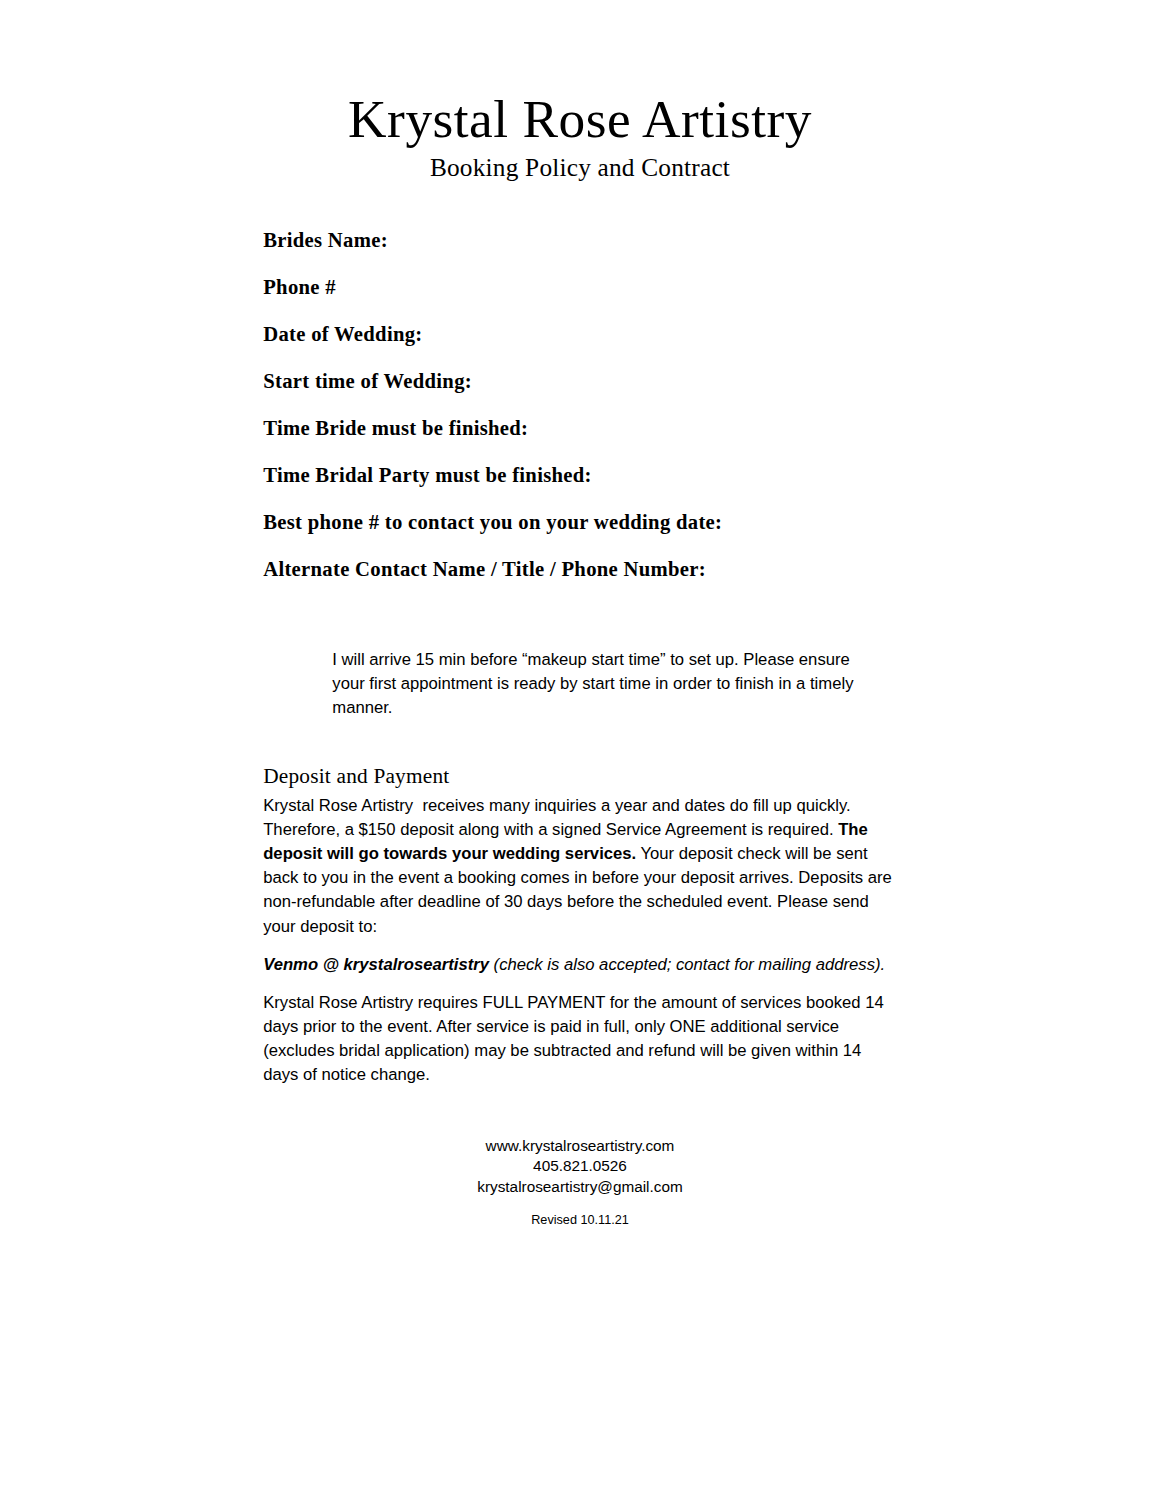Krystal Rose Artistry
Booking Policy and Contract
Brides Name:
Phone #
Date of Wedding:
Start time of Wedding:
Time Bride must be finished:
Time Bridal Party must be finished:
Best phone # to contact you on your wedding date:
Alternate Contact Name / Title / Phone Number:
I will arrive 15 min before “makeup start time” to set up. Please ensure your first appointment is ready by start time in order to finish in a timely manner.
Deposit and Payment
Krystal Rose Artistry receives many inquiries a year and dates do fill up quickly. Therefore, a $150 deposit along with a signed Service Agreement is required. The deposit will go towards your wedding services. Your deposit check will be sent back to you in the event a booking comes in before your deposit arrives. Deposits are non-refundable after deadline of 30 days before the scheduled event. Please send your deposit to:
Venmo @ krystalroseartistry (check is also accepted; contact for mailing address).
Krystal Rose Artistry requires FULL PAYMENT for the amount of services booked 14 days prior to the event. After service is paid in full, only ONE additional service (excludes bridal application) may be subtracted and refund will be given within 14 days of notice change.
www.krystalroseartistry.com
405.821.0526
krystalroseartistry@gmail.com
Revised 10.11.21